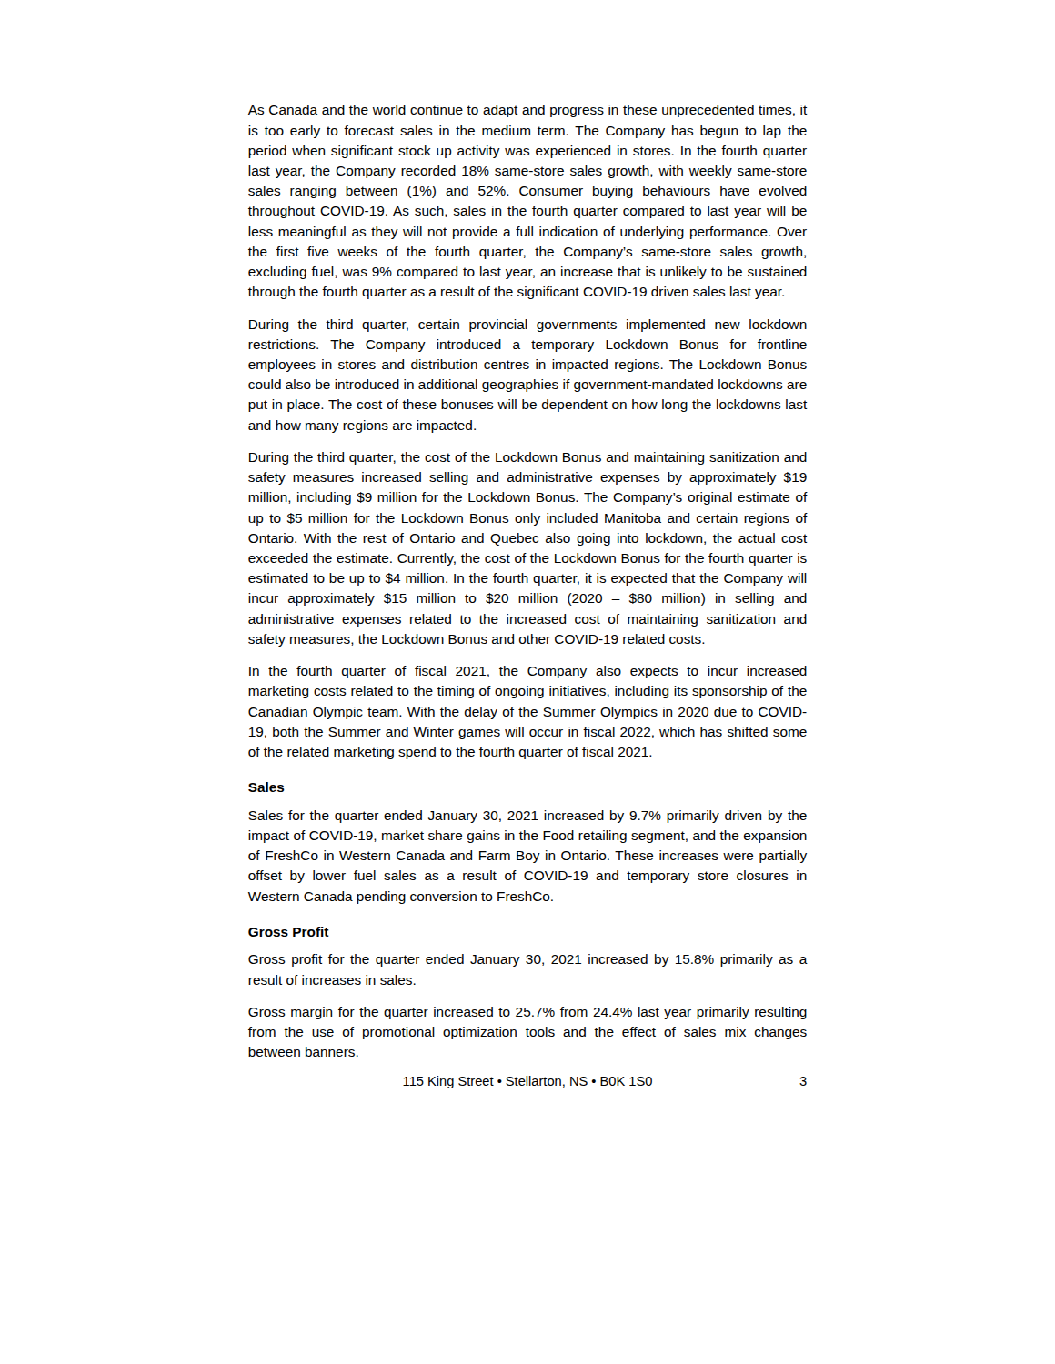As Canada and the world continue to adapt and progress in these unprecedented times, it is too early to forecast sales in the medium term. The Company has begun to lap the period when significant stock up activity was experienced in stores. In the fourth quarter last year, the Company recorded 18% same-store sales growth, with weekly same-store sales ranging between (1%) and 52%. Consumer buying behaviours have evolved throughout COVID-19. As such, sales in the fourth quarter compared to last year will be less meaningful as they will not provide a full indication of underlying performance. Over the first five weeks of the fourth quarter, the Company’s same-store sales growth, excluding fuel, was 9% compared to last year, an increase that is unlikely to be sustained through the fourth quarter as a result of the significant COVID-19 driven sales last year.
During the third quarter, certain provincial governments implemented new lockdown restrictions. The Company introduced a temporary Lockdown Bonus for frontline employees in stores and distribution centres in impacted regions. The Lockdown Bonus could also be introduced in additional geographies if government-mandated lockdowns are put in place. The cost of these bonuses will be dependent on how long the lockdowns last and how many regions are impacted.
During the third quarter, the cost of the Lockdown Bonus and maintaining sanitization and safety measures increased selling and administrative expenses by approximately $19 million, including $9 million for the Lockdown Bonus. The Company’s original estimate of up to $5 million for the Lockdown Bonus only included Manitoba and certain regions of Ontario. With the rest of Ontario and Quebec also going into lockdown, the actual cost exceeded the estimate. Currently, the cost of the Lockdown Bonus for the fourth quarter is estimated to be up to $4 million. In the fourth quarter, it is expected that the Company will incur approximately $15 million to $20 million (2020 – $80 million) in selling and administrative expenses related to the increased cost of maintaining sanitization and safety measures, the Lockdown Bonus and other COVID-19 related costs.
In the fourth quarter of fiscal 2021, the Company also expects to incur increased marketing costs related to the timing of ongoing initiatives, including its sponsorship of the Canadian Olympic team. With the delay of the Summer Olympics in 2020 due to COVID-19, both the Summer and Winter games will occur in fiscal 2022, which has shifted some of the related marketing spend to the fourth quarter of fiscal 2021.
Sales
Sales for the quarter ended January 30, 2021 increased by 9.7% primarily driven by the impact of COVID-19, market share gains in the Food retailing segment, and the expansion of FreshCo in Western Canada and Farm Boy in Ontario. These increases were partially offset by lower fuel sales as a result of COVID-19 and temporary store closures in Western Canada pending conversion to FreshCo.
Gross Profit
Gross profit for the quarter ended January 30, 2021 increased by 15.8% primarily as a result of increases in sales.
Gross margin for the quarter increased to 25.7% from 24.4% last year primarily resulting from the use of promotional optimization tools and the effect of sales mix changes between banners.
115 King Street • Stellarton, NS • B0K 1S0 3